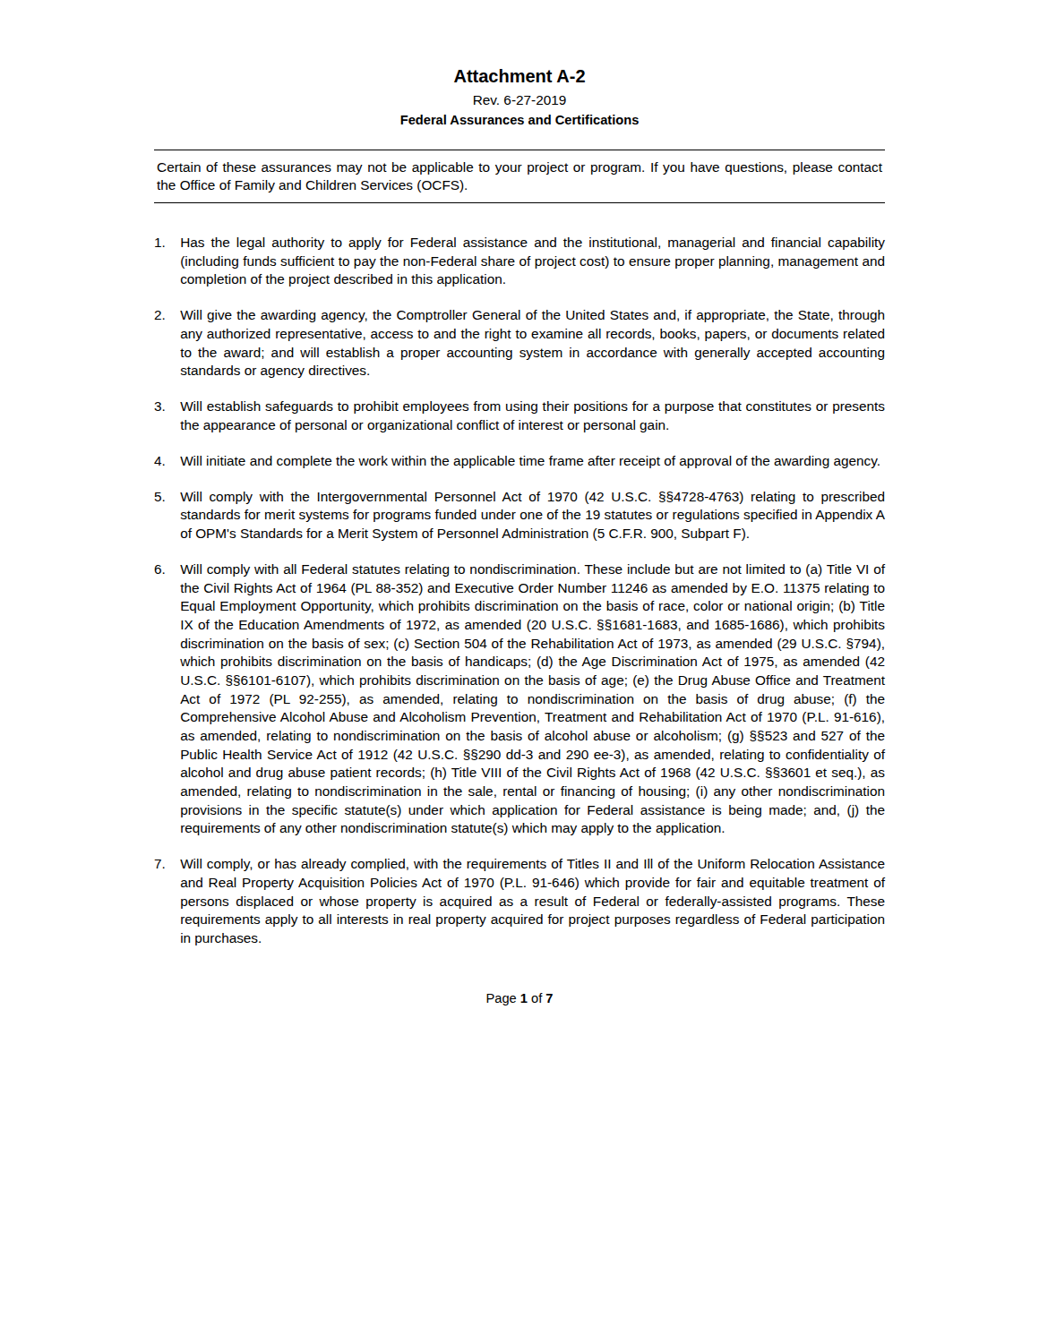Attachment A-2
Rev. 6-27-2019
Federal Assurances and Certifications
Certain of these assurances may not be applicable to your project or program. If you have questions, please contact the Office of Family and Children Services (OCFS).
Has the legal authority to apply for Federal assistance and the institutional, managerial and financial capability (including funds sufficient to pay the non-Federal share of project cost) to ensure proper planning, management and completion of the project described in this application.
Will give the awarding agency, the Comptroller General of the United States and, if appropriate, the State, through any authorized representative, access to and the right to examine all records, books, papers, or documents related to the award; and will establish a proper accounting system in accordance with generally accepted accounting standards or agency directives.
Will establish safeguards to prohibit employees from using their positions for a purpose that constitutes or presents the appearance of personal or organizational conflict of interest or personal gain.
Will initiate and complete the work within the applicable time frame after receipt of approval of the awarding agency.
Will comply with the Intergovernmental Personnel Act of 1970 (42 U.S.C. §§4728-4763) relating to prescribed standards for merit systems for programs funded under one of the 19 statutes or regulations specified in Appendix A of OPM's Standards for a Merit System of Personnel Administration (5 C.F.R. 900, Subpart F).
Will comply with all Federal statutes relating to nondiscrimination. These include but are not limited to (a) Title VI of the Civil Rights Act of 1964 (PL 88-352) and Executive Order Number 11246 as amended by E.O. 11375 relating to Equal Employment Opportunity, which prohibits discrimination on the basis of race, color or national origin; (b) Title IX of the Education Amendments of 1972, as amended (20 U.S.C. §§1681-1683, and 1685-1686), which prohibits discrimination on the basis of sex; (c) Section 504 of the Rehabilitation Act of 1973, as amended (29 U.S.C. §794), which prohibits discrimination on the basis of handicaps; (d) the Age Discrimination Act of 1975, as amended (42 U.S.C. §§6101-6107), which prohibits discrimination on the basis of age; (e) the Drug Abuse Office and Treatment Act of 1972 (PL 92-255), as amended, relating to nondiscrimination on the basis of drug abuse; (f) the Comprehensive Alcohol Abuse and Alcoholism Prevention, Treatment and Rehabilitation Act of 1970 (P.L. 91-616), as amended, relating to nondiscrimination on the basis of alcohol abuse or alcoholism; (g) §§523 and 527 of the Public Health Service Act of 1912 (42 U.S.C. §§290 dd-3 and 290 ee-3), as amended, relating to confidentiality of alcohol and drug abuse patient records; (h) Title VIII of the Civil Rights Act of 1968 (42 U.S.C. §§3601 et seq.), as amended, relating to nondiscrimination in the sale, rental or financing of housing; (i) any other nondiscrimination provisions in the specific statute(s) under which application for Federal assistance is being made; and, (j) the requirements of any other nondiscrimination statute(s) which may apply to the application.
Will comply, or has already complied, with the requirements of Titles II and Ill of the Uniform Relocation Assistance and Real Property Acquisition Policies Act of 1970 (P.L. 91-646) which provide for fair and equitable treatment of persons displaced or whose property is acquired as a result of Federal or federally-assisted programs. These requirements apply to all interests in real property acquired for project purposes regardless of Federal participation in purchases.
Page 1 of 7